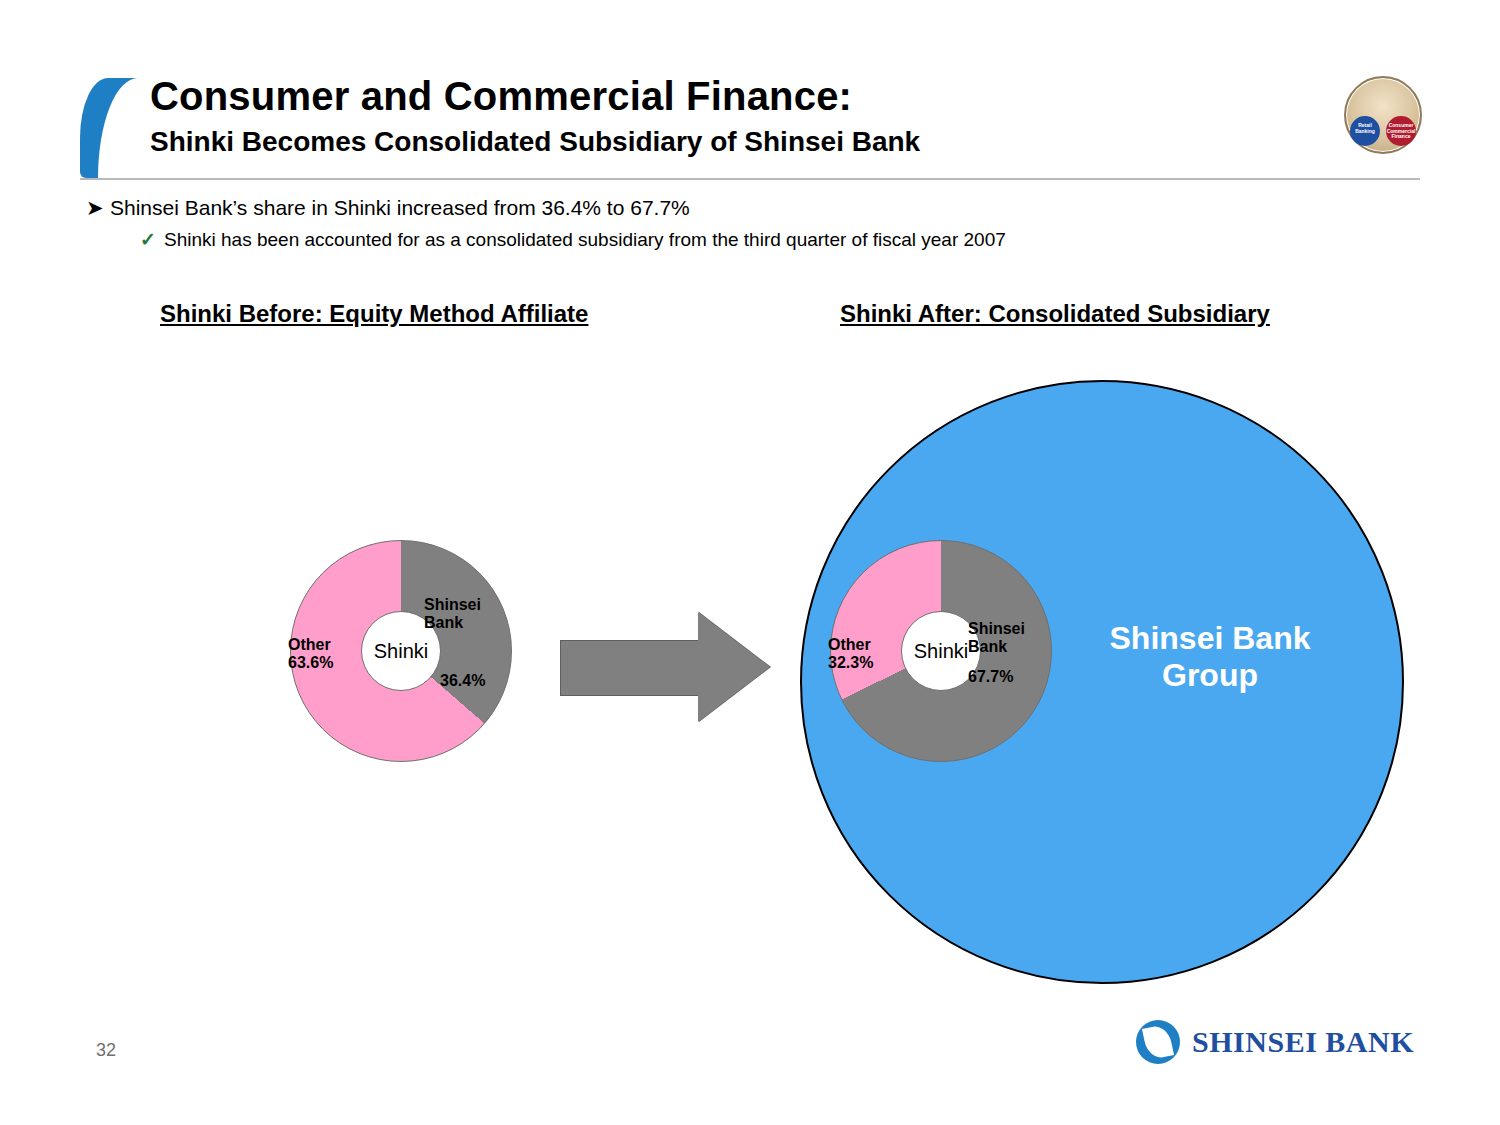Consumer and Commercial Finance:
Shinki Becomes Consolidated Subsidiary of Shinsei Bank
Retail
Banking
Consumer
Commercial
Finance
➤Shinsei Bank’s share in Shinki increased from 36.4% to 67.7%
✓Shinki has been accounted for as a consolidated subsidiary from the third quarter of fiscal year 2007
Shinki Before: Equity Method Affiliate
Shinki After: Consolidated Subsidiary
Shinki
Other
63.6%
Shinsei
Bank
36.4%
Shinsei Bank
Group
Shinki
Other
32.3%
Shinsei
Bank
67.7%
32
SHINSEI BANK